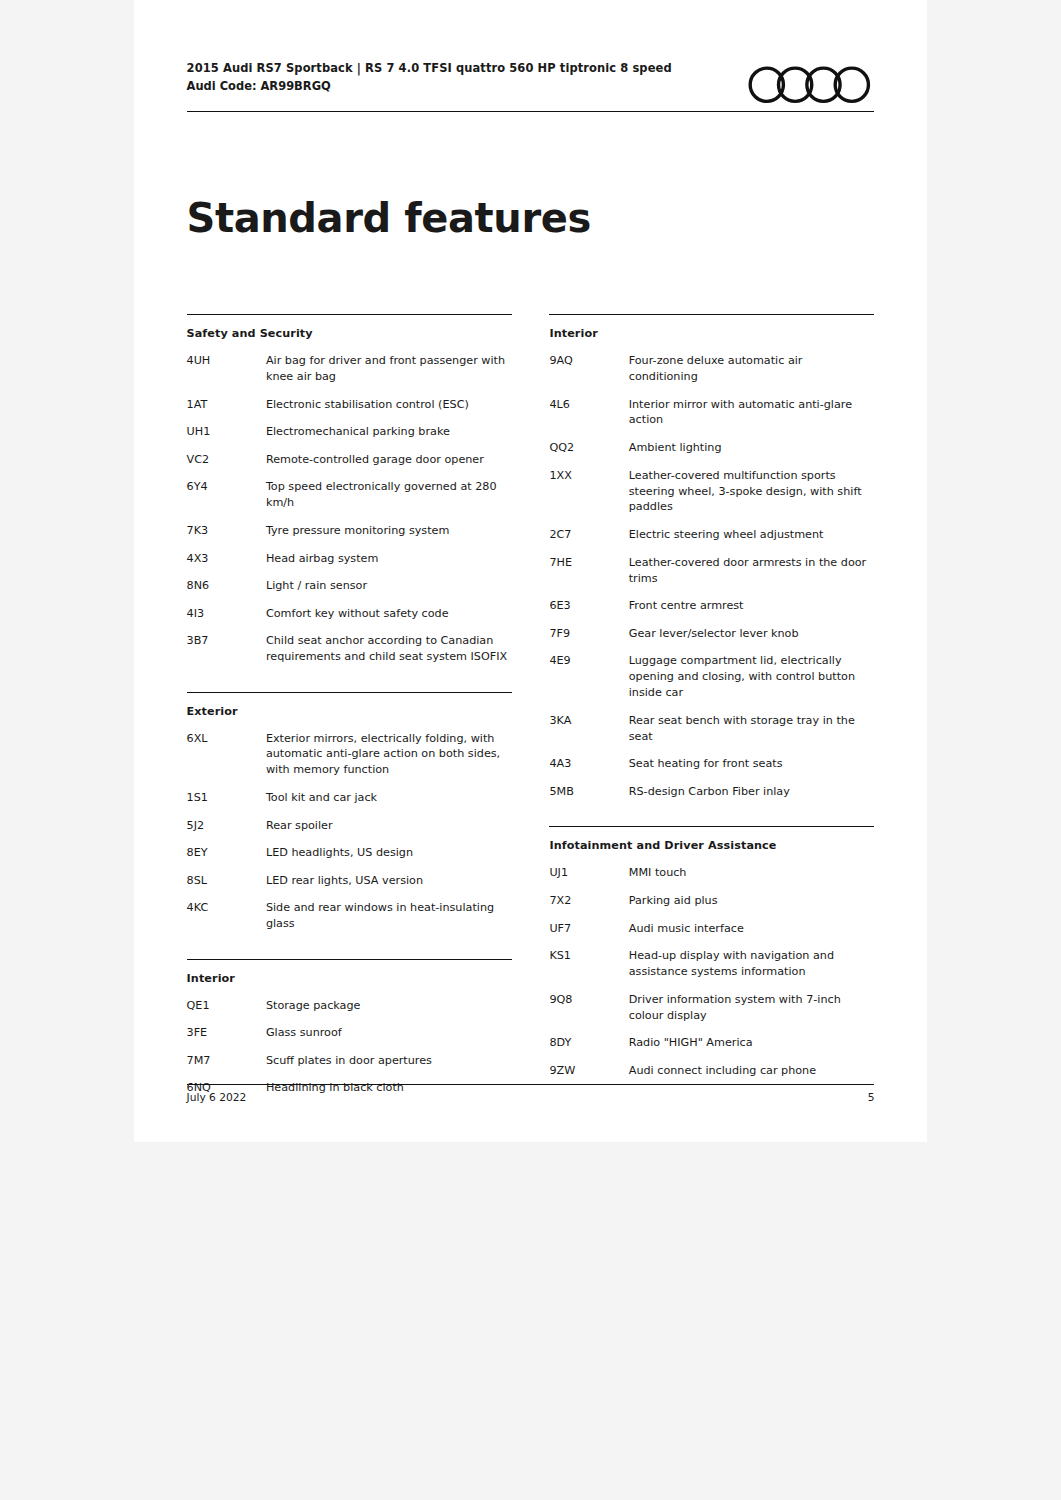2015 Audi RS7 Sportback | RS 7 4.0 TFSI quattro 560 HP tiptronic 8 speed
Audi Code: AR99BRGQ
Standard features
Safety and Security
| 4UH | Air bag for driver and front passenger with knee air bag |
| 1AT | Electronic stabilisation control (ESC) |
| UH1 | Electromechanical parking brake |
| VC2 | Remote-controlled garage door opener |
| 6Y4 | Top speed electronically governed at 280 km/h |
| 7K3 | Tyre pressure monitoring system |
| 4X3 | Head airbag system |
| 8N6 | Light / rain sensor |
| 4I3 | Comfort key without safety code |
| 3B7 | Child seat anchor according to Canadian requirements and child seat system ISOFIX |
Exterior
| 6XL | Exterior mirrors, electrically folding, with automatic anti-glare action on both sides, with memory function |
| 1S1 | Tool kit and car jack |
| 5J2 | Rear spoiler |
| 8EY | LED headlights, US design |
| 8SL | LED rear lights, USA version |
| 4KC | Side and rear windows in heat-insulating glass |
Interior
| QE1 | Storage package |
| 3FE | Glass sunroof |
| 7M7 | Scuff plates in door apertures |
| 6NQ | Headlining in black cloth |
Interior
| 9AQ | Four-zone deluxe automatic air conditioning |
| 4L6 | Interior mirror with automatic anti-glare action |
| QQ2 | Ambient lighting |
| 1XX | Leather-covered multifunction sports steering wheel, 3-spoke design, with shift paddles |
| 2C7 | Electric steering wheel adjustment |
| 7HE | Leather-covered door armrests in the door trims |
| 6E3 | Front centre armrest |
| 7F9 | Gear lever/selector lever knob |
| 4E9 | Luggage compartment lid, electrically opening and closing, with control button inside car |
| 3KA | Rear seat bench with storage tray in the seat |
| 4A3 | Seat heating for front seats |
| 5MB | RS-design Carbon Fiber inlay |
Infotainment and Driver Assistance
| UJ1 | MMI touch |
| 7X2 | Parking aid plus |
| UF7 | Audi music interface |
| KS1 | Head-up display with navigation and assistance systems information |
| 9Q8 | Driver information system with 7-inch colour display |
| 8DY | Radio "HIGH" America |
| 9ZW | Audi connect including car phone |
July 6 2022 5